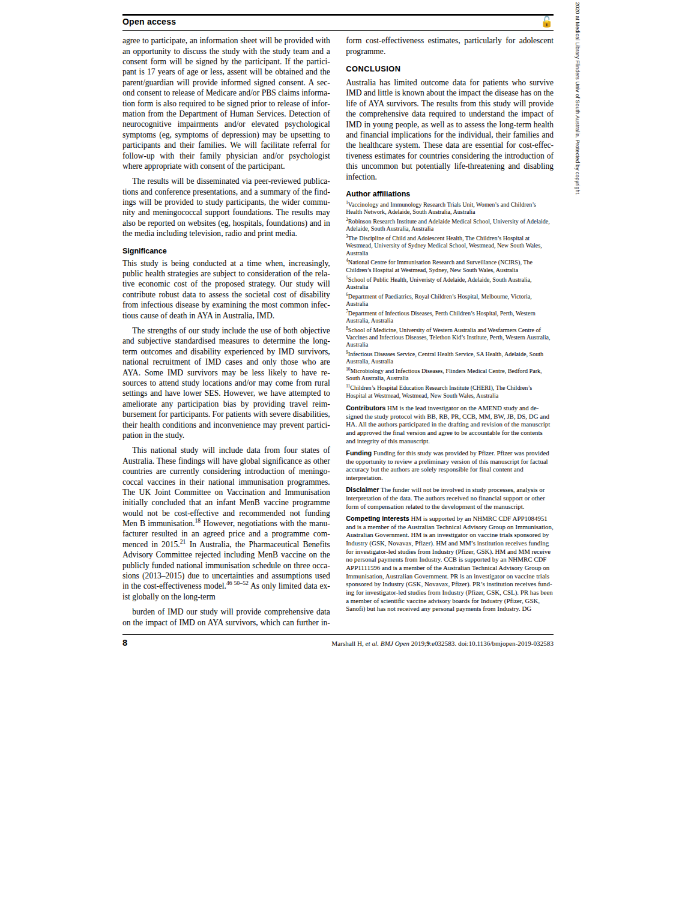BMJ Open: first published as 10.1136/bmjopen-2019-032583 on 29 December 2019. Downloaded from http://bmjopen.bmj.com/ on March 31, 2020 at Medical Library Flinders Univ of South Australia. Protected by copyright.
🔓 Open access
agree to participate, an information sheet will be provided with an opportunity to discuss the study with the study team and a consent form will be signed by the participant. If the participant is 17 years of age or less, assent will be obtained and the parent/guardian will provide informed signed consent. A second consent to release of Medicare and/or PBS claims information form is also required to be signed prior to release of information from the Department of Human Services. Detection of neurocognitive impairments and/or elevated psychological symptoms (eg, symptoms of depression) may be upsetting to participants and their families. We will facilitate referral for follow-up with their family physician and/or psychologist where appropriate with consent of the participant.
The results will be disseminated via peer-reviewed publications and conference presentations, and a summary of the findings will be provided to study participants, the wider community and meningococcal support foundations. The results may also be reported on websites (eg, hospitals, foundations) and in the media including television, radio and print media.
Significance
This study is being conducted at a time when, increasingly, public health strategies are subject to consideration of the relative economic cost of the proposed strategy. Our study will contribute robust data to assess the societal cost of disability from infectious disease by examining the most common infectious cause of death in AYA in Australia, IMD.
The strengths of our study include the use of both objective and subjective standardised measures to determine the long-term outcomes and disability experienced by IMD survivors, national recruitment of IMD cases and only those who are AYA. Some IMD survivors may be less likely to have resources to attend study locations and/or may come from rural settings and have lower SES. However, we have attempted to ameliorate any participation bias by providing travel reimbursement for participants. For patients with severe disabilities, their health conditions and inconvenience may prevent participation in the study.
This national study will include data from four states of Australia. These findings will have global significance as other countries are currently considering introduction of meningococcal vaccines in their national immunisation programmes. The UK Joint Committee on Vaccination and Immunisation initially concluded that an infant MenB vaccine programme would not be cost-effective and recommended not funding Men B immunisation.18 However, negotiations with the manufacturer resulted in an agreed price and a programme commenced in 2015.21 In Australia, the Pharmaceutical Benefits Advisory Committee rejected including MenB vaccine on the publicly funded national immunisation schedule on three occasions (2013–2015) due to uncertainties and assumptions used in the cost-effectiveness model.46 50–52 As only limited data exist globally on the long-term
burden of IMD our study will provide comprehensive data on the impact of IMD on AYA survivors, which can further inform cost-effectiveness estimates, particularly for adolescent programme.
Conclusion
Australia has limited outcome data for patients who survive IMD and little is known about the impact the disease has on the life of AYA survivors. The results from this study will provide the comprehensive data required to understand the impact of IMD in young people, as well as to assess the long-term health and financial implications for the individual, their families and the healthcare system. These data are essential for cost-effectiveness estimates for countries considering the introduction of this uncommon but potentially life-threatening and disabling infection.
Author affiliations
1Vaccinology and Immunology Research Trials Unit, Women’s and Children’s Health Network, Adelaide, South Australia, Australia
2Robinson Research Institute and Adelaide Medical School, University of Adelaide, Adelaide, South Australia, Australia
3The Discipline of Child and Adolescent Health, The Children’s Hospital at Westmead, University of Sydney Medical School, Westmead, New South Wales, Australia
4National Centre for Immunisation Research and Surveillance (NCIRS), The Children’s Hospital at Westmead, Sydney, New South Wales, Australia
5School of Public Health, Univeristy of Adelaide, Adelaide, South Australia, Australia
6Department of Paediatrics, Royal Children’s Hospital, Melbourne, Victoria, Australia
7Department of Infectious Diseases, Perth Children’s Hospital, Perth, Western Australia, Australia
8School of Medicine, University of Western Australia and Wesfarmers Centre of Vaccines and Infectious Diseases, Telethon Kid’s Institute, Perth, Western Australia, Australia
9Infectious Diseases Service, Central Health Service, SA Health, Adelaide, South Australia, Australia
10Microbiology and Infectious Diseases, Flinders Medical Centre, Bedford Park, South Australia, Australia
11Children’s Hospital Education Research Institute (CHERI), The Children’s Hospital at Westmead, Westmead, New South Wales, Australia
Contributors HM is the lead investigator on the AMEND study and designed the study protocol with BB, RB, PR, CCB, MM, BW, JB, DS, DG and HA. All the authors participated in the drafting and revision of the manuscript and approved the final version and agree to be accountable for the contents and integrity of this manuscript.
Funding Funding for this study was provided by Pfizer. Pfizer was provided the opportunity to review a preliminary version of this manuscript for factual accuracy but the authors are solely responsible for final content and interpretation.
Disclaimer The funder will not be involved in study processes, analysis or interpretation of the data. The authors received no financial support or other form of compensation related to the development of the manuscript.
Competing interests HM is supported by an NHMRC CDF APP1084951 and is a member of the Australian Technical Advisory Group on Immunisation, Australian Government. HM is an investigator on vaccine trials sponsored by Industry (GSK, Novavax, Pfizer). HM and MM’s institution receives funding for investigator-led studies from Industry (Pfizer, GSK). HM and MM receive no personal payments from Industry. CCB is supported by an NHMRC CDF APP1111596 and is a member of the Australian Technical Advisory Group on Immunisation, Australian Government. PR is an investigator on vaccine trials sponsored by Industry (GSK, Novavax, Pfizer). PR’s institution receives funding for investigator-led studies from Industry (Pfizer, GSK, CSL). PR has been a member of scientific vaccine advisory boards for Industry (Pfizer, GSK, Sanofi) but has not received any personal payments from Industry. DG
8 Marshall H, et al. BMJ Open 2019;9:e032583. doi:10.1136/bmjopen-2019-032583